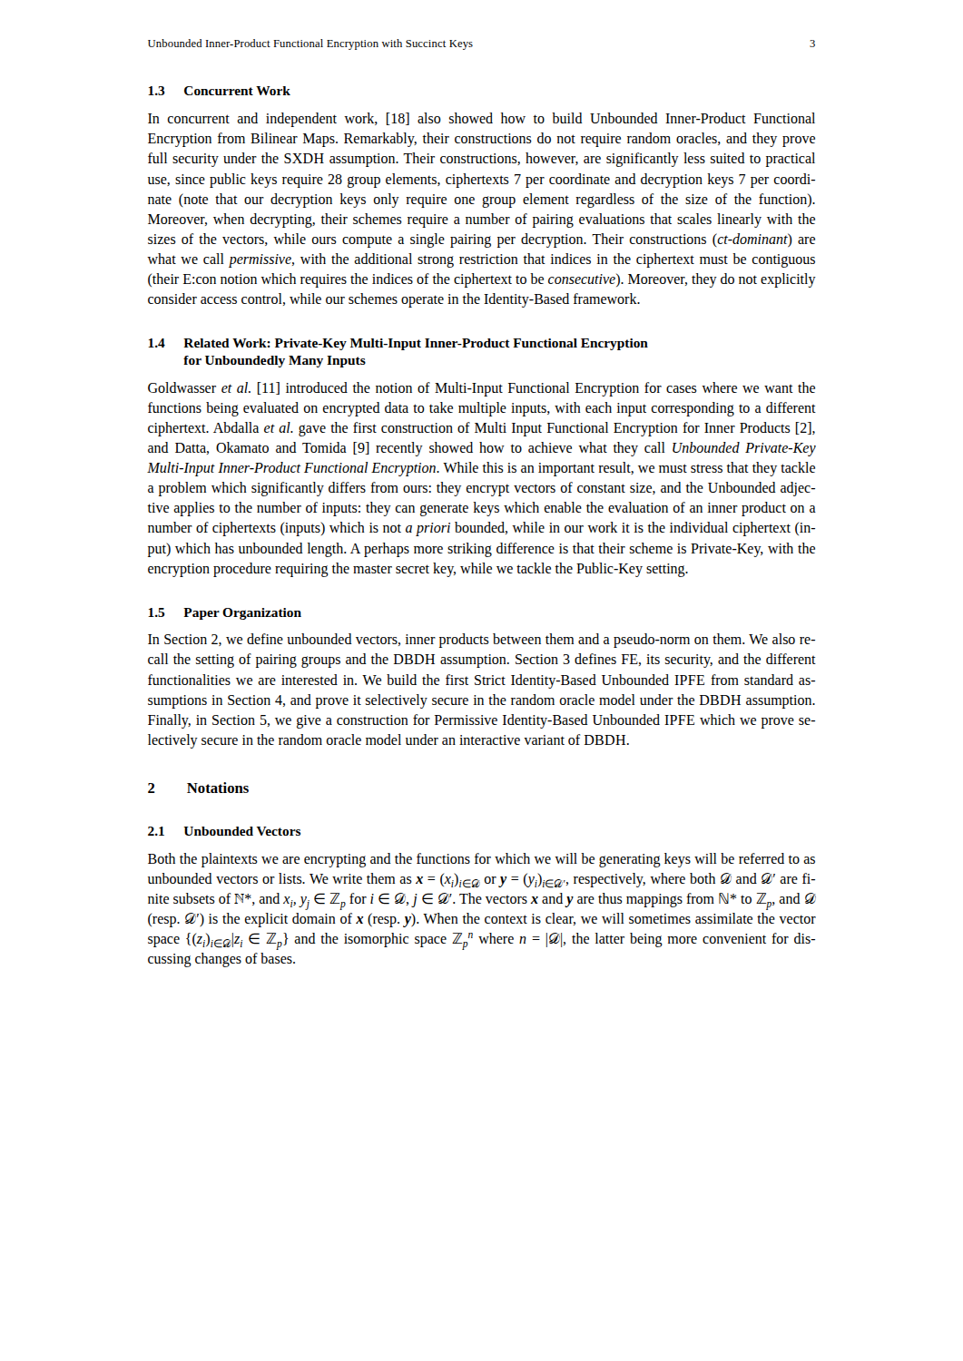Unbounded Inner-Product Functional Encryption with Succinct Keys 3
1.3 Concurrent Work
In concurrent and independent work, [18] also showed how to build Unbounded Inner-Product Functional Encryption from Bilinear Maps. Remarkably, their constructions do not require random oracles, and they prove full security under the SXDH assumption. Their constructions, however, are significantly less suited to practical use, since public keys require 28 group elements, ciphertexts 7 per coordinate and decryption keys 7 per coordinate (note that our decryption keys only require one group element regardless of the size of the function). Moreover, when decrypting, their schemes require a number of pairing evaluations that scales linearly with the sizes of the vectors, while ours compute a single pairing per decryption. Their constructions (ct-dominant) are what we call permissive, with the additional strong restriction that indices in the ciphertext must be contiguous (their E:con notion which requires the indices of the ciphertext to be consecutive). Moreover, they do not explicitly consider access control, while our schemes operate in the Identity-Based framework.
1.4 Related Work: Private-Key Multi-Input Inner-Product Functional Encryptionfor Unboundedly Many Inputs
Goldwasser et al. [11] introduced the notion of Multi-Input Functional Encryption for cases where we want the functions being evaluated on encrypted data to take multiple inputs, with each input corresponding to a different ciphertext. Abdalla et al. gave the first construction of Multi Input Functional Encryption for Inner Products [2], and Datta, Okamato and Tomida [9] recently showed how to achieve what they call Unbounded Private-Key Multi-Input Inner-Product Functional Encryption. While this is an important result, we must stress that they tackle a problem which significantly differs from ours: they encrypt vectors of constant size, and the Unbounded adjective applies to the number of inputs: they can generate keys which enable the evaluation of an inner product on a number of ciphertexts (inputs) which is not a priori bounded, while in our work it is the individual ciphertext (input) which has unbounded length. A perhaps more striking difference is that their scheme is Private-Key, with the encryption procedure requiring the master secret key, while we tackle the Public-Key setting.
1.5 Paper Organization
In Section 2, we define unbounded vectors, inner products between them and a pseudo-norm on them. We also recall the setting of pairing groups and the DBDH assumption. Section 3 defines FE, its security, and the different functionalities we are interested in. We build the first Strict Identity-Based Unbounded IPFE from standard assumptions in Section 4, and prove it selectively secure in the random oracle model under the DBDH assumption. Finally, in Section 5, we give a construction for Permissive Identity-Based Unbounded IPFE which we prove selectively secure in the random oracle model under an interactive variant of DBDH.
2 Notations
2.1 Unbounded Vectors
Both the plaintexts we are encrypting and the functions for which we will be generating keys will be referred to as unbounded vectors or lists. We write them as x = (xi)i∈𝒟 or y = (yi)i∈𝒟′, respectively, where both 𝒟 and 𝒟′ are finite subsets of ℕ*, and xi, yj ∈ ℤp for i ∈ 𝒟, j ∈ 𝒟′. The vectors x and y are thus mappings from ℕ* to ℤp, and 𝒟 (resp. 𝒟′) is the explicit domain of x (resp. y). When the context is clear, we will sometimes assimilate the vector space {(zi)i∈𝒟|zi ∈ ℤp} and the isomorphic space ℤpn where n = |𝒟|, the latter being more convenient for discussing changes of bases.